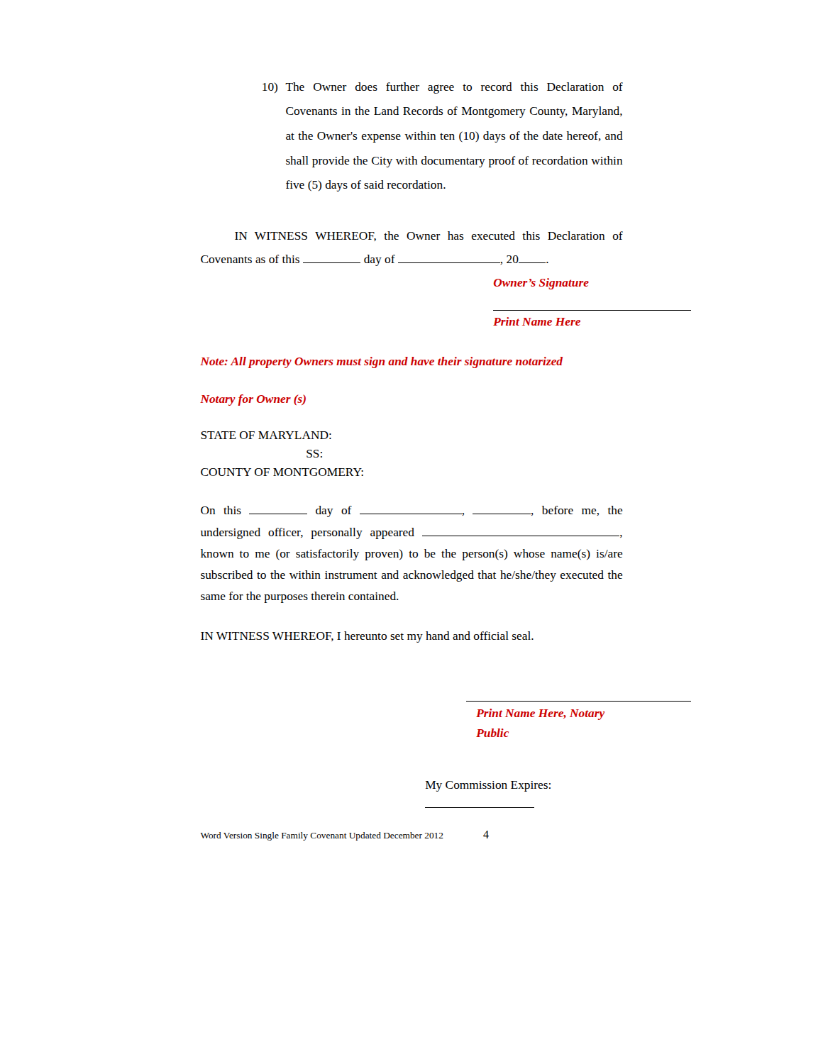The Owner does further agree to record this Declaration of Covenants in the Land Records of Montgomery County, Maryland, at the Owner's expense within ten (10) days of the date hereof, and shall provide the City with documentary proof of recordation within five (5) days of said recordation.
IN WITNESS WHEREOF, the Owner has executed this Declaration of Covenants as of this day of , 20 .
Owner’s Signature
Print Name Here
Note: All property Owners must sign and have their signature notarized
Notary for Owner (s)
STATE OF MARYLAND:
SS:
COUNTY OF MONTGOMERY:
On this day of , , before me, the undersigned officer, personally appeared , known to me (or satisfactorily proven) to be the person(s) whose name(s) is/are subscribed to the within instrument and acknowledged that he/she/they executed the same for the purposes therein contained.
IN WITNESS WHEREOF, I hereunto set my hand and official seal.
Print Name Here, Notary Public
My Commission Expires:
Word Version Single Family Covenant Updated December 2012 4